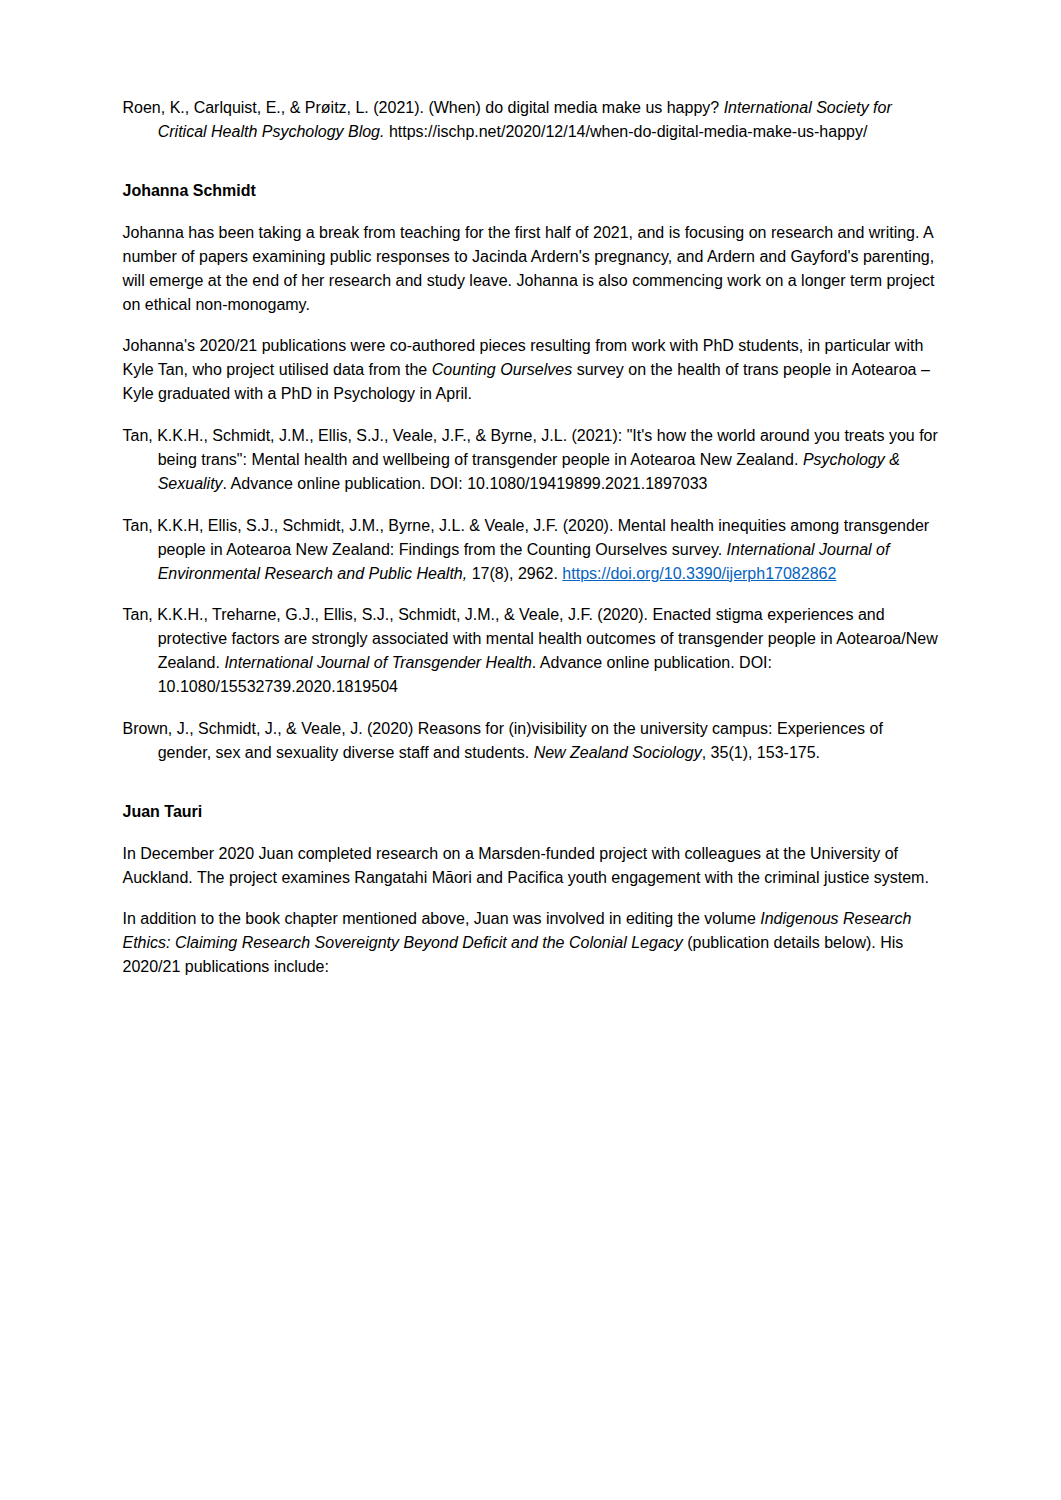Roen, K., Carlquist, E., & Prøitz, L. (2021). (When) do digital media make us happy? International Society for Critical Health Psychology Blog. https://ischp.net/2020/12/14/when-do-digital-media-make-us-happy/
Johanna Schmidt
Johanna has been taking a break from teaching for the first half of 2021, and is focusing on research and writing. A number of papers examining public responses to Jacinda Ardern's pregnancy, and Ardern and Gayford's parenting, will emerge at the end of her research and study leave. Johanna is also commencing work on a longer term project on ethical non-monogamy.
Johanna's 2020/21 publications were co-authored pieces resulting from work with PhD students, in particular with Kyle Tan, who project utilised data from the Counting Ourselves survey on the health of trans people in Aotearoa – Kyle graduated with a PhD in Psychology in April.
Tan, K.K.H., Schmidt, J.M., Ellis, S.J., Veale, J.F., & Byrne, J.L. (2021): "It's how the world around you treats you for being trans": Mental health and wellbeing of transgender people in Aotearoa New Zealand. Psychology & Sexuality. Advance online publication. DOI: 10.1080/19419899.2021.1897033
Tan, K.K.H, Ellis, S.J., Schmidt, J.M., Byrne, J.L. & Veale, J.F. (2020). Mental health inequities among transgender people in Aotearoa New Zealand: Findings from the Counting Ourselves survey. International Journal of Environmental Research and Public Health, 17(8), 2962. https://doi.org/10.3390/ijerph17082862
Tan, K.K.H., Treharne, G.J., Ellis, S.J., Schmidt, J.M., & Veale, J.F. (2020). Enacted stigma experiences and protective factors are strongly associated with mental health outcomes of transgender people in Aotearoa/New Zealand. International Journal of Transgender Health. Advance online publication. DOI: 10.1080/15532739.2020.1819504
Brown, J., Schmidt, J., & Veale, J. (2020) Reasons for (in)visibility on the university campus: Experiences of gender, sex and sexuality diverse staff and students. New Zealand Sociology, 35(1), 153-175.
Juan Tauri
In December 2020 Juan completed research on a Marsden-funded project with colleagues at the University of Auckland. The project examines Rangatahi Māori and Pacifica youth engagement with the criminal justice system.
In addition to the book chapter mentioned above, Juan was involved in editing the volume Indigenous Research Ethics: Claiming Research Sovereignty Beyond Deficit and the Colonial Legacy (publication details below). His 2020/21 publications include: